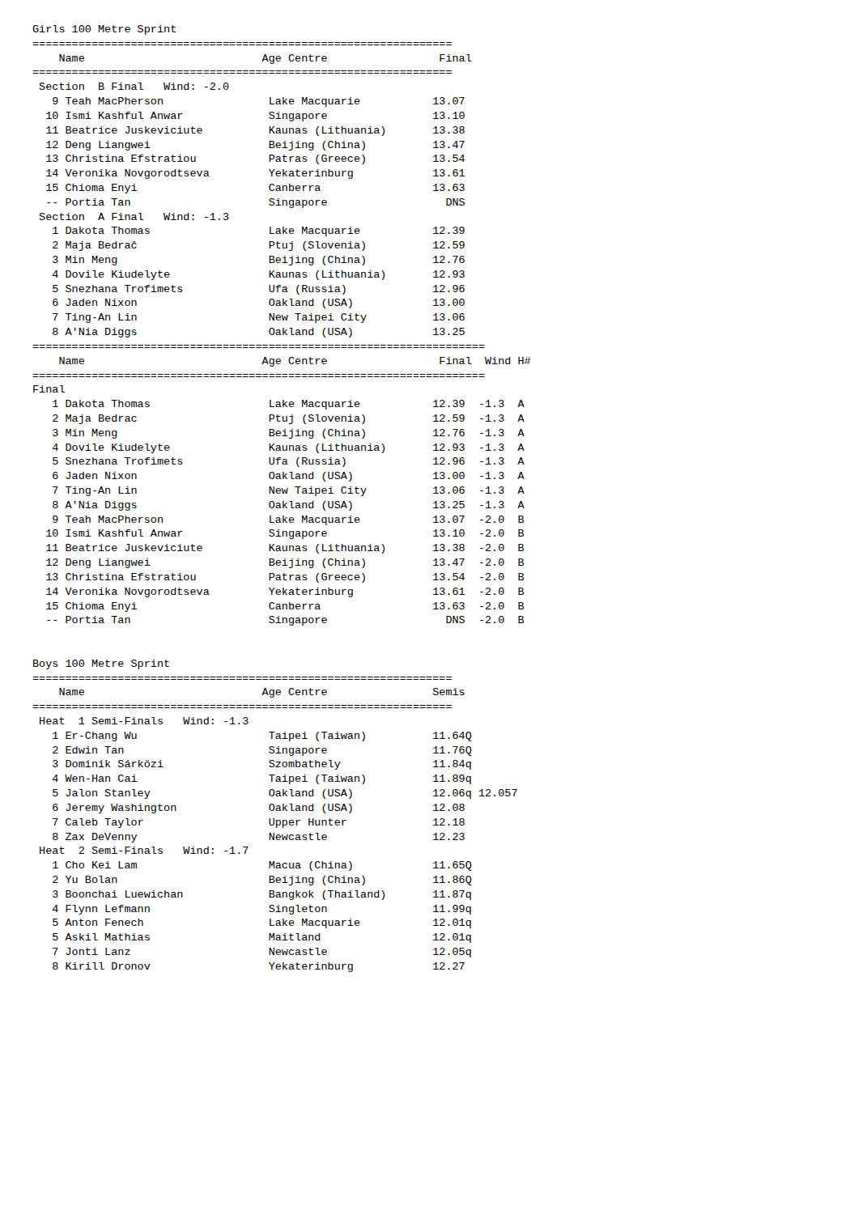Girls 100 Metre Sprint
================================================================
    Name                           Age Centre                 Final
================================================================
 Section  B Final   Wind: -2.0
   9 Teah MacPherson                Lake Macquarie           13.07
  10 Ismi Kashful Anwar             Singapore                13.10
  11 Beatrice Juskeviciute          Kaunas (Lithuania)       13.38
  12 Deng Liangwei                  Beijing (China)          13.47
  13 Christina Efstratiou           Patras (Greece)          13.54
  14 Veronika Novgorodtseva         Yekaterinburg            13.61
  15 Chioma Enyi                    Canberra                 13.63
  -- Portia Tan                     Singapore                  DNS
 Section  A Final   Wind: -1.3
   1 Dakota Thomas                  Lake Macquarie           12.39
   2 Maja Bedrač                    Ptuj (Slovenia)          12.59
   3 Min Meng                       Beijing (China)          12.76
   4 Dovile Kiudelyte               Kaunas (Lithuania)       12.93
   5 Snezhana Trofimets             Ufa (Russia)             12.96
   6 Jaden Nixon                    Oakland (USA)            13.00
   7 Ting-An Lin                    New Taipei City          13.06
   8 A'Nia Diggs                    Oakland (USA)            13.25
=====================================================================
    Name                           Age Centre                 Final  Wind H#
=====================================================================
Final
   1 Dakota Thomas                  Lake Macquarie           12.39  -1.3  A
   2 Maja Bedrac                    Ptuj (Slovenia)          12.59  -1.3  A
   3 Min Meng                       Beijing (China)          12.76  -1.3  A
   4 Dovile Kiudelyte               Kaunas (Lithuania)       12.93  -1.3  A
   5 Snezhana Trofimets             Ufa (Russia)             12.96  -1.3  A
   6 Jaden Nixon                    Oakland (USA)            13.00  -1.3  A
   7 Ting-An Lin                    New Taipei City          13.06  -1.3  A
   8 A'Nia Diggs                    Oakland (USA)            13.25  -1.3  A
   9 Teah MacPherson                Lake Macquarie           13.07  -2.0  B
  10 Ismi Kashful Anwar             Singapore                13.10  -2.0  B
  11 Beatrice Juskeviciute          Kaunas (Lithuania)       13.38  -2.0  B
  12 Deng Liangwei                  Beijing (China)          13.47  -2.0  B
  13 Christina Efstratiou           Patras (Greece)          13.54  -2.0  B
  14 Veronika Novgorodtseva         Yekaterinburg            13.61  -2.0  B
  15 Chioma Enyi                    Canberra                 13.63  -2.0  B
  -- Portia Tan                     Singapore                  DNS  -2.0  B


Boys 100 Metre Sprint
================================================================
    Name                           Age Centre                Semis
================================================================
 Heat  1 Semi-Finals   Wind: -1.3
   1 Er-Chang Wu                    Taipei (Taiwan)          11.64Q
   2 Edwin Tan                      Singapore                11.76Q
   3 Dominik Sárközi                Szombathely              11.84q
   4 Wen-Han Cai                    Taipei (Taiwan)          11.89q
   5 Jalon Stanley                  Oakland (USA)            12.06q 12.057
   6 Jeremy Washington              Oakland (USA)            12.08
   7 Caleb Taylor                   Upper Hunter             12.18
   8 Zax DeVenny                    Newcastle                12.23
 Heat  2 Semi-Finals   Wind: -1.7
   1 Cho Kei Lam                    Macua (China)            11.65Q
   2 Yu Bolan                       Beijing (China)          11.86Q
   3 Boonchai Luewichan             Bangkok (Thailand)       11.87q
   4 Flynn Lefmann                  Singleton                11.99q
   5 Anton Fenech                   Lake Macquarie           12.01q
   5 Askil Mathias                  Maitland                 12.01q
   7 Jonti Lanz                     Newcastle                12.05q
   8 Kirill Dronov                  Yekaterinburg            12.27